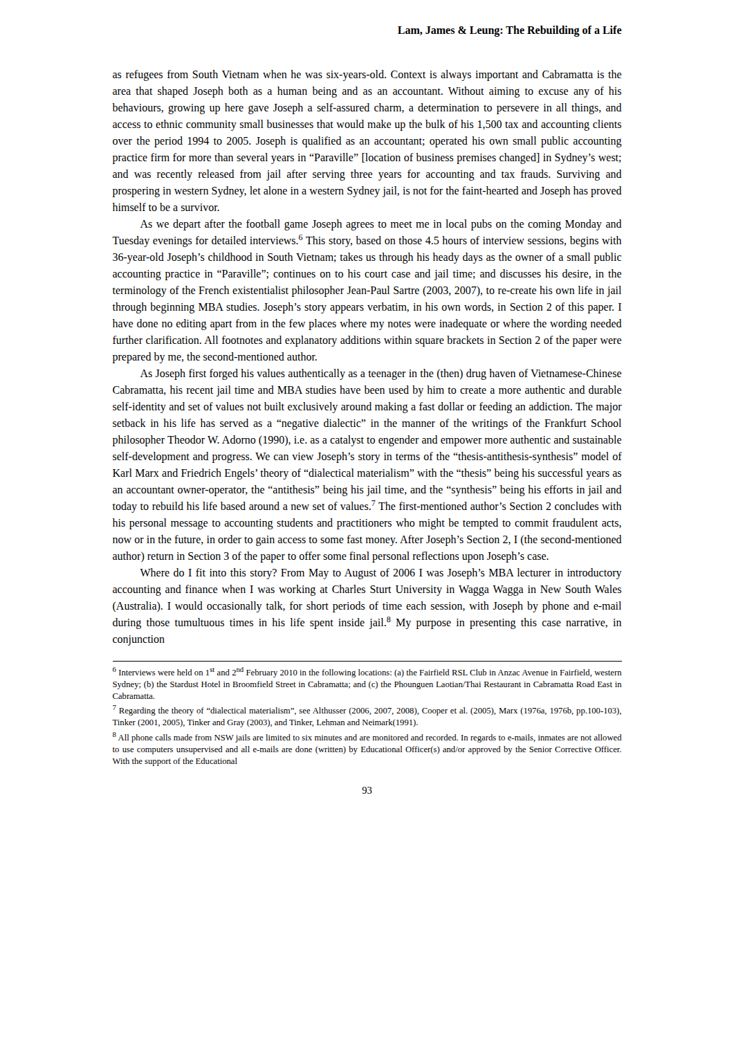Lam, James & Leung: The Rebuilding of a Life
as refugees from South Vietnam when he was six-years-old. Context is always important and Cabramatta is the area that shaped Joseph both as a human being and as an accountant. Without aiming to excuse any of his behaviours, growing up here gave Joseph a self-assured charm, a determination to persevere in all things, and access to ethnic community small businesses that would make up the bulk of his 1,500 tax and accounting clients over the period 1994 to 2005. Joseph is qualified as an accountant; operated his own small public accounting practice firm for more than several years in “Paraville” [location of business premises changed] in Sydney’s west; and was recently released from jail after serving three years for accounting and tax frauds. Surviving and prospering in western Sydney, let alone in a western Sydney jail, is not for the faint-hearted and Joseph has proved himself to be a survivor.
As we depart after the football game Joseph agrees to meet me in local pubs on the coming Monday and Tuesday evenings for detailed interviews.6 This story, based on those 4.5 hours of interview sessions, begins with 36-year-old Joseph’s childhood in South Vietnam; takes us through his heady days as the owner of a small public accounting practice in “Paraville”; continues on to his court case and jail time; and discusses his desire, in the terminology of the French existentialist philosopher Jean-Paul Sartre (2003, 2007), to re-create his own life in jail through beginning MBA studies. Joseph’s story appears verbatim, in his own words, in Section 2 of this paper. I have done no editing apart from in the few places where my notes were inadequate or where the wording needed further clarification. All footnotes and explanatory additions within square brackets in Section 2 of the paper were prepared by me, the second-mentioned author.
As Joseph first forged his values authentically as a teenager in the (then) drug haven of Vietnamese-Chinese Cabramatta, his recent jail time and MBA studies have been used by him to create a more authentic and durable self-identity and set of values not built exclusively around making a fast dollar or feeding an addiction. The major setback in his life has served as a “negative dialectic” in the manner of the writings of the Frankfurt School philosopher Theodor W. Adorno (1990), i.e. as a catalyst to engender and empower more authentic and sustainable self-development and progress. We can view Joseph’s story in terms of the “thesis-antithesis-synthesis” model of Karl Marx and Friedrich Engels’ theory of “dialectical materialism” with the “thesis” being his successful years as an accountant owner-operator, the “antithesis” being his jail time, and the “synthesis” being his efforts in jail and today to rebuild his life based around a new set of values.7 The first-mentioned author’s Section 2 concludes with his personal message to accounting students and practitioners who might be tempted to commit fraudulent acts, now or in the future, in order to gain access to some fast money. After Joseph’s Section 2, I (the second-mentioned author) return in Section 3 of the paper to offer some final personal reflections upon Joseph’s case.
Where do I fit into this story? From May to August of 2006 I was Joseph’s MBA lecturer in introductory accounting and finance when I was working at Charles Sturt University in Wagga Wagga in New South Wales (Australia). I would occasionally talk, for short periods of time each session, with Joseph by phone and e-mail during those tumultuous times in his life spent inside jail.8 My purpose in presenting this case narrative, in conjunction
6 Interviews were held on 1st and 2nd February 2010 in the following locations: (a) the Fairfield RSL Club in Anzac Avenue in Fairfield, western Sydney; (b) the Stardust Hotel in Broomfield Street in Cabramatta; and (c) the Phounguen Laotian/Thai Restaurant in Cabramatta Road East in Cabramatta.
7 Regarding the theory of “dialectical materialism”, see Althusser (2006, 2007, 2008), Cooper et al. (2005), Marx (1976a, 1976b, pp.100-103), Tinker (2001, 2005), Tinker and Gray (2003), and Tinker, Lehman and Neimark(1991).
8 All phone calls made from NSW jails are limited to six minutes and are monitored and recorded. In regards to e-mails, inmates are not allowed to use computers unsupervised and all e-mails are done (written) by Educational Officer(s) and/or approved by the Senior Corrective Officer. With the support of the Educational
93